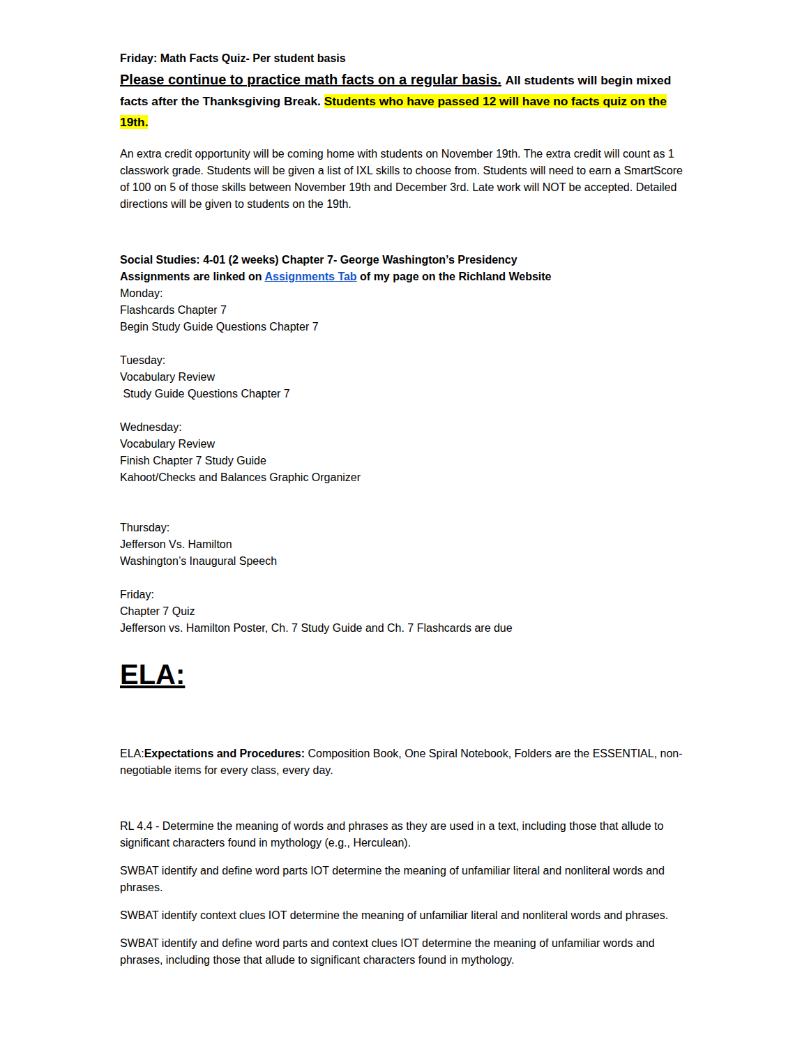Friday: Math Facts Quiz- Per student basis
Please continue to practice math facts on a regular basis. All students will begin mixed facts after the Thanksgiving Break. Students who have passed 12 will have no facts quiz on the 19th.
An extra credit opportunity will be coming home with students on November 19th. The extra credit will count as 1 classwork grade. Students will be given a list of IXL skills to choose from. Students will need to earn a SmartScore of 100 on 5 of those skills between November 19th and December 3rd. Late work will NOT be accepted. Detailed directions will be given to students on the 19th.
Social Studies: 4-01 (2 weeks) Chapter 7- George Washington’s Presidency
Assignments are linked on Assignments Tab of my page on the Richland Website
Monday:
Flashcards Chapter 7
Begin Study Guide Questions Chapter 7
Tuesday:
Vocabulary Review
Study Guide Questions Chapter 7
Wednesday:
Vocabulary Review
Finish Chapter 7 Study Guide
Kahoot/Checks and Balances Graphic Organizer
Thursday:
Jefferson Vs. Hamilton
Washington’s Inaugural Speech
Friday:
Chapter 7 Quiz
Jefferson vs. Hamilton Poster, Ch. 7 Study Guide and Ch. 7 Flashcards are due
ELA:
ELA:Expectations and Procedures: Composition Book, One Spiral Notebook, Folders are the ESSENTIAL, non- negotiable items for every class, every day.
RL 4.4 - Determine the meaning of words and phrases as they are used in a text, including those that allude to significant characters found in mythology (e.g., Herculean).
SWBAT identify and define word parts IOT determine the meaning of unfamiliar literal and nonliteral words and phrases.
SWBAT identify context clues IOT determine the meaning of unfamiliar literal and nonliteral words and phrases.
SWBAT identify and define word parts and context clues IOT determine the meaning of unfamiliar words and phrases, including those that allude to significant characters found in mythology.